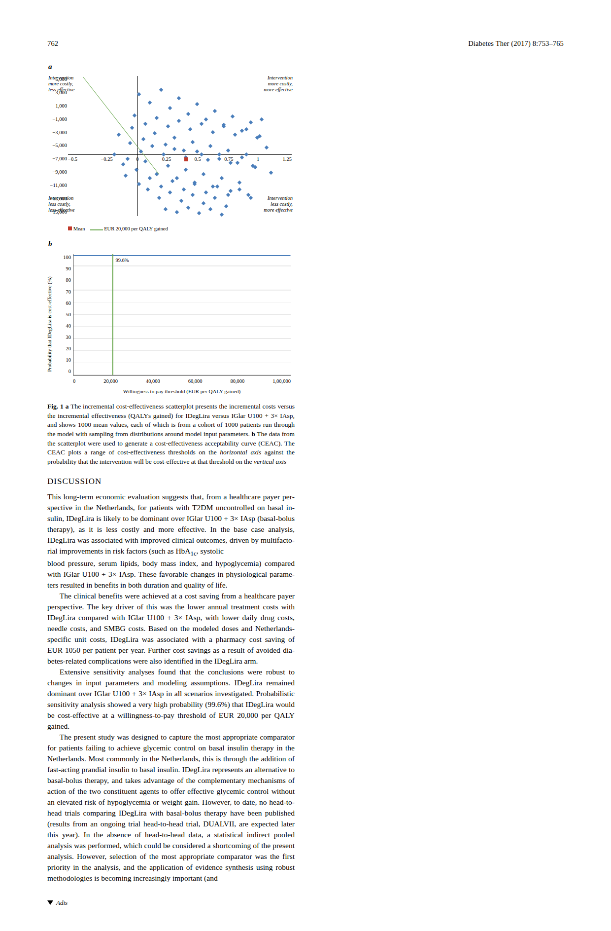762
Diabetes Ther (2017) 8:753–765
a
5,000 3,000 1,000 −1,000 −3,000 −5,000 −7,000 −9,000 −11,000 −13,000 −15,000
−0.5 −0.25 0 0.25 0.5 0.75 1 1.25
Intervention
more costly,
less effective
Intervention
more costly,
more effective
Intervention
less costly,
less effective
Intervention
less costly,
more effective
Mean EUR 20,000 per QALY gained
b
Probability that IDegLira is cost-effective (%)
10090807060 50403020100
99.6%
020,00040,00060,00080,0001,00,000
Willingness to pay threshold (EUR per QALY gained)
Fig. 1 a The incremental cost-effectiveness scatterplot presents the incremental costs versus the incremental effectiveness (QALYs gained) for IDegLira versus IGlar U100 + 3× IAsp, and shows 1000 mean values, each of which is from a cohort of 1000 patients run through the model with sampling from distributions around model input parameters. b The data from the scatterplot were used to generate a cost-effectiveness acceptability curve (CEAC). The CEAC plots a range of cost-effectiveness thresholds on the horizontal axis against the probability that the intervention will be cost-effective at that threshold on the vertical axis
DISCUSSION
This long-term economic evaluation suggests that, from a healthcare payer perspective in the Netherlands, for patients with T2DM uncontrolled on basal insulin, IDegLira is likely to be dominant over IGlar U100 + 3× IAsp (basal-bolus therapy), as it is less costly and more effective. In the base case analysis, IDegLira was associated with improved clinical outcomes, driven by multifactorial improvements in risk factors (such as HbA1c, systolic
blood pressure, serum lipids, body mass index, and hypoglycemia) compared with IGlar U100 + 3× IAsp. These favorable changes in physiological parameters resulted in benefits in both duration and quality of life.
The clinical benefits were achieved at a cost saving from a healthcare payer perspective. The key driver of this was the lower annual treatment costs with IDegLira compared with IGlar U100 + 3× IAsp, with lower daily drug costs, needle costs, and SMBG costs. Based on the modeled doses and Netherlands-specific unit costs, IDegLira was associated with a pharmacy cost saving of EUR 1050 per patient per year. Further cost savings as a result of avoided diabetes-related complications were also identified in the IDegLira arm.
Extensive sensitivity analyses found that the conclusions were robust to changes in input parameters and modeling assumptions. IDegLira remained dominant over IGlar U100 + 3× IAsp in all scenarios investigated. Probabilistic sensitivity analysis showed a very high probability (99.6%) that IDegLira would be cost-effective at a willingness-to-pay threshold of EUR 20,000 per QALY gained.
The present study was designed to capture the most appropriate comparator for patients failing to achieve glycemic control on basal insulin therapy in the Netherlands. Most commonly in the Netherlands, this is through the addition of fast-acting prandial insulin to basal insulin. IDegLira represents an alternative to basal-bolus therapy, and takes advantage of the complementary mechanisms of action of the two constituent agents to offer effective glycemic control without an elevated risk of hypoglycemia or weight gain. However, to date, no head-to-head trials comparing IDegLira with basal-bolus therapy have been published (results from an ongoing trial head-to-head trial, DUALVII, are expected later this year). In the absence of head-to-head data, a statistical indirect pooled analysis was performed, which could be considered a shortcoming of the present analysis. However, selection of the most appropriate comparator was the first priority in the analysis, and the application of evidence synthesis using robust methodologies is becoming increasingly important (and
Adis